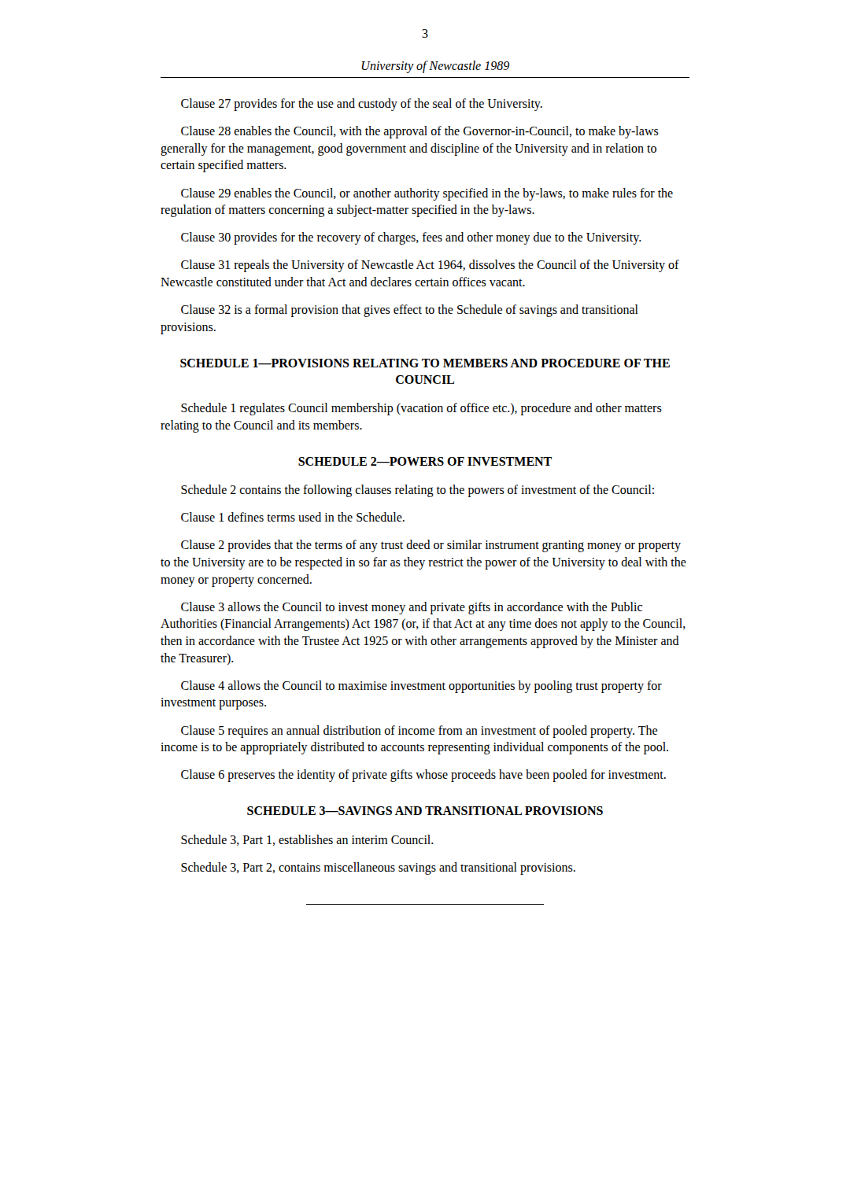3
University of Newcastle 1989
Clause 27 provides for the use and custody of the seal of the University.
Clause 28 enables the Council, with the approval of the Governor-in-Council, to make by-laws generally for the management, good government and discipline of the University and in relation to certain specified matters.
Clause 29 enables the Council, or another authority specified in the by-laws, to make rules for the regulation of matters concerning a subject-matter specified in the by-laws.
Clause 30 provides for the recovery of charges, fees and other money due to the University.
Clause 31 repeals the University of Newcastle Act 1964, dissolves the Council of the University of Newcastle constituted under that Act and declares certain offices vacant.
Clause 32 is a formal provision that gives effect to the Schedule of savings and transitional provisions.
Schedule 1—Provisions relating to members and procedure of the Council
Schedule 1 regulates Council membership (vacation of office etc.), procedure and other matters relating to the Council and its members.
Schedule 2—Powers of investment
Schedule 2 contains the following clauses relating to the powers of investment of the Council:
Clause 1 defines terms used in the Schedule.
Clause 2 provides that the terms of any trust deed or similar instrument granting money or property to the University are to be respected in so far as they restrict the power of the University to deal with the money or property concerned.
Clause 3 allows the Council to invest money and private gifts in accordance with the Public Authorities (Financial Arrangements) Act 1987 (or, if that Act at any time does not apply to the Council, then in accordance with the Trustee Act 1925 or with other arrangements approved by the Minister and the Treasurer).
Clause 4 allows the Council to maximise investment opportunities by pooling trust property for investment purposes.
Clause 5 requires an annual distribution of income from an investment of pooled property. The income is to be appropriately distributed to accounts representing individual components of the pool.
Clause 6 preserves the identity of private gifts whose proceeds have been pooled for investment.
Schedule 3—Savings and transitional provisions
Schedule 3, Part 1, establishes an interim Council.
Schedule 3, Part 2, contains miscellaneous savings and transitional provisions.